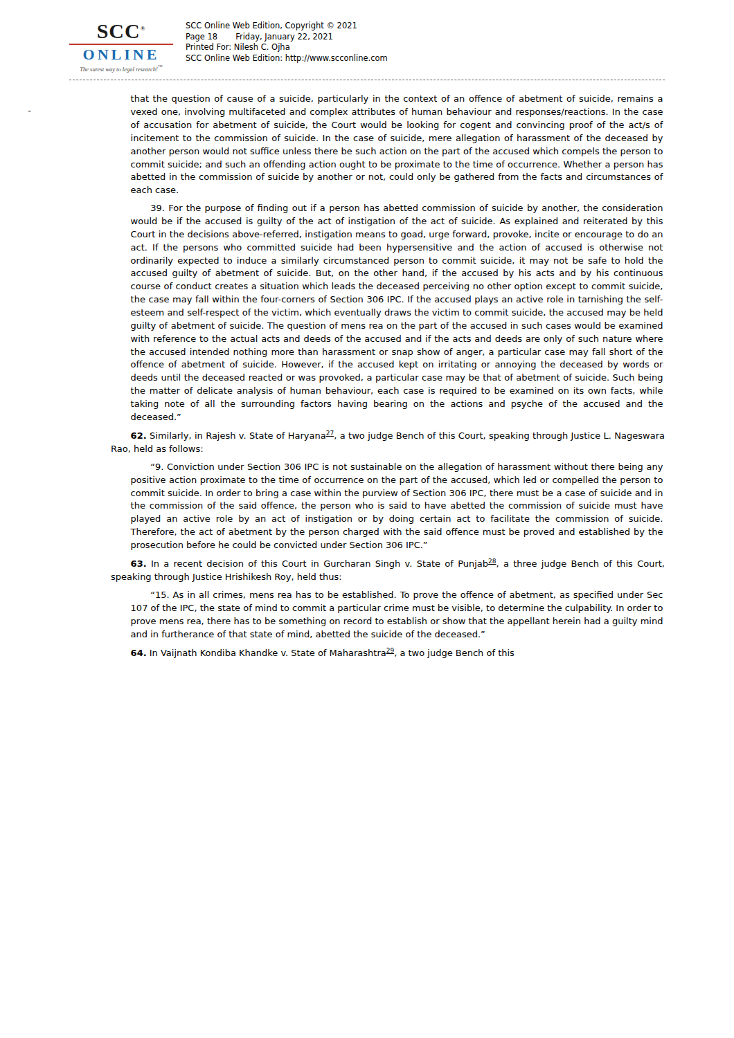SCC®
ONLINE
The surest way to legal research!™
SCC Online Web Edition, Copyright © 2021
Page 18 Friday, January 22, 2021
Printed For: Nilesh C. Ojha
SCC Online Web Edition: http://www.scconline.com
-
that the question of cause of a suicide, particularly in the context of an offence of abetment of suicide, remains a vexed one, involving multifaceted and complex attributes of human behaviour and responses/reactions. In the case of accusation for abetment of suicide, the Court would be looking for cogent and convincing proof of the act/s of incitement to the commission of suicide. In the case of suicide, mere allegation of harassment of the deceased by another person would not suffice unless there be such action on the part of the accused which compels the person to commit suicide; and such an offending action ought to be proximate to the time of occurrence. Whether a person has abetted in the commission of suicide by another or not, could only be gathered from the facts and circumstances of each case.
39. For the purpose of finding out if a person has abetted commission of suicide by another, the consideration would be if the accused is guilty of the act of instigation of the act of suicide. As explained and reiterated by this Court in the decisions above-referred, instigation means to goad, urge forward, provoke, incite or encourage to do an act. If the persons who committed suicide had been hypersensitive and the action of accused is otherwise not ordinarily expected to induce a similarly circumstanced person to commit suicide, it may not be safe to hold the accused guilty of abetment of suicide. But, on the other hand, if the accused by his acts and by his continuous course of conduct creates a situation which leads the deceased perceiving no other option except to commit suicide, the case may fall within the four-corners of Section 306 IPC. If the accused plays an active role in tarnishing the self-esteem and self-respect of the victim, which eventually draws the victim to commit suicide, the accused may be held guilty of abetment of suicide. The question of mens rea on the part of the accused in such cases would be examined with reference to the actual acts and deeds of the accused and if the acts and deeds are only of such nature where the accused intended nothing more than harassment or snap show of anger, a particular case may fall short of the offence of abetment of suicide. However, if the accused kept on irritating or annoying the deceased by words or deeds until the deceased reacted or was provoked, a particular case may be that of abetment of suicide. Such being the matter of delicate analysis of human behaviour, each case is required to be examined on its own facts, while taking note of all the surrounding factors having bearing on the actions and psyche of the accused and the deceased.”
62. Similarly, in Rajesh v. State of Haryana27, a two judge Bench of this Court, speaking through Justice L. Nageswara Rao, held as follows:
“9. Conviction under Section 306 IPC is not sustainable on the allegation of harassment without there being any positive action proximate to the time of occurrence on the part of the accused, which led or compelled the person to commit suicide. In order to bring a case within the purview of Section 306 IPC, there must be a case of suicide and in the commission of the said offence, the person who is said to have abetted the commission of suicide must have played an active role by an act of instigation or by doing certain act to facilitate the commission of suicide. Therefore, the act of abetment by the person charged with the said offence must be proved and established by the prosecution before he could be convicted under Section 306 IPC.”
63. In a recent decision of this Court in Gurcharan Singh v. State of Punjab28, a three judge Bench of this Court, speaking through Justice Hrishikesh Roy, held thus:
“15. As in all crimes, mens rea has to be established. To prove the offence of abetment, as specified under Sec 107 of the IPC, the state of mind to commit a particular crime must be visible, to determine the culpability. In order to prove mens rea, there has to be something on record to establish or show that the appellant herein had a guilty mind and in furtherance of that state of mind, abetted the suicide of the deceased.”
64. In Vaijnath Kondiba Khandke v. State of Maharashtra29, a two judge Bench of this